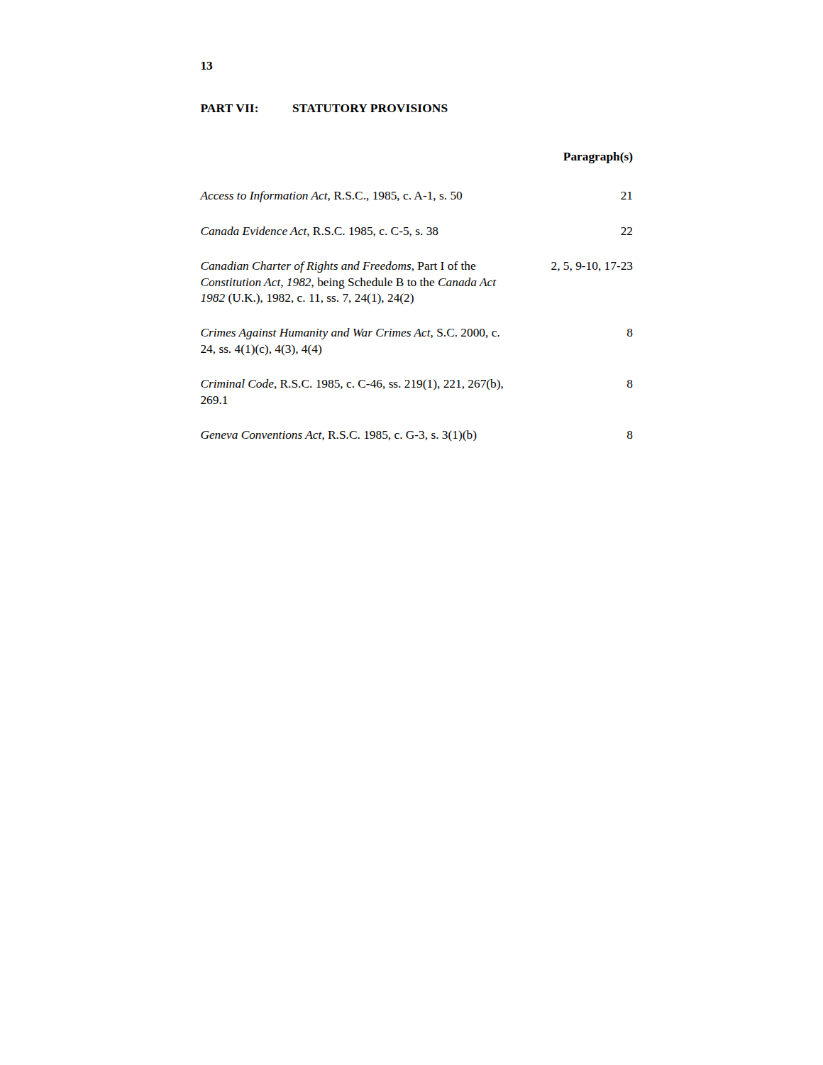13
PART VII: STATUTORY PROVISIONS
| Paragraph(s) |
| --- |
| Access to Information Act , R.S.C., 1985, c. A-1, s. 50 | 21 |
| Canada Evidence Act , R.S.C. 1985, c. C-5, s. 38 | 22 |
| Canadian Charter of Rights and Freedoms , Part I of the Constitution Act, 1982 , being Schedule B to the Canada Act 1982 (U.K.), 1982, c. 11, ss. 7, 24(1), 24(2) | 2, 5, 9-10, 17-23 |
| Crimes Against Humanity and War Crimes Act , S.C. 2000, c. 24, ss. 4(1)(c), 4(3), 4(4) | 8 |
| Criminal Code , R.S.C. 1985, c. C-46, ss. 219(1), 221, 267(b), 269.1 | 8 |
| Geneva Conventions Act , R.S.C. 1985, c. G-3, s. 3(1)(b) | 8 |